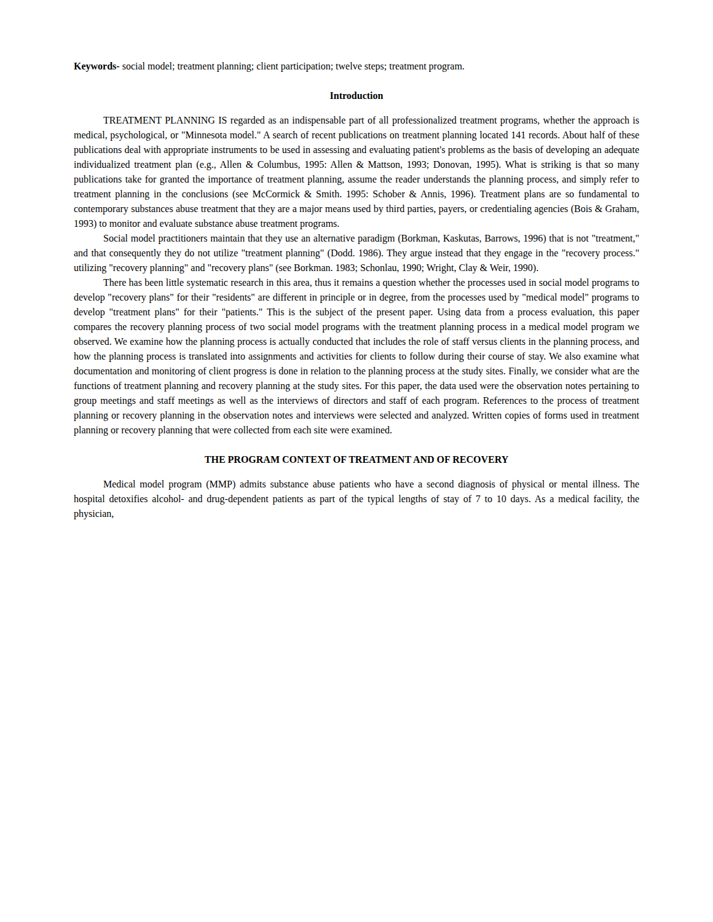Keywords- social model; treatment planning; client participation; twelve steps; treatment program.
Introduction
TREATMENT PLANNING IS regarded as an indispensable part of all professionalized treatment programs, whether the approach is medical, psychological, or "Minnesota model." A search of recent publications on treatment planning located 141 records. About half of these publications deal with appropriate instruments to be used in assessing and evaluating patient's problems as the basis of developing an adequate individualized treatment plan (e.g., Allen & Columbus, 1995: Allen & Mattson, 1993; Donovan, 1995). What is striking is that so many publications take for granted the importance of treatment planning, assume the reader understands the planning process, and simply refer to treatment planning in the conclusions (see McCormick & Smith. 1995: Schober & Annis, 1996). Treatment plans are so fundamental to contemporary substances abuse treatment that they are a major means used by third parties, payers, or credentialing agencies (Bois & Graham, 1993) to monitor and evaluate substance abuse treatment programs.
Social model practitioners maintain that they use an alternative paradigm (Borkman, Kaskutas, Barrows, 1996) that is not "treatment," and that consequently they do not utilize "treatment planning" (Dodd. 1986). They argue instead that they engage in the "recovery process." utilizing "recovery planning" and "recovery plans" (see Borkman. 1983; Schonlau, 1990; Wright, Clay & Weir, 1990).
There has been little systematic research in this area, thus it remains a question whether the processes used in social model programs to develop "recovery plans" for their "residents" are different in principle or in degree, from the processes used by "medical model" programs to develop "treatment plans" for their "patients." This is the subject of the present paper. Using data from a process evaluation, this paper compares the recovery planning process of two social model programs with the treatment planning process in a medical model program we observed. We examine how the planning process is actually conducted that includes the role of staff versus clients in the planning process, and how the planning process is translated into assignments and activities for clients to follow during their course of stay. We also examine what documentation and monitoring of client progress is done in relation to the planning process at the study sites. Finally, we consider what are the functions of treatment planning and recovery planning at the study sites. For this paper, the data used were the observation notes pertaining to group meetings and staff meetings as well as the interviews of directors and staff of each program. References to the process of treatment planning or recovery planning in the observation notes and interviews were selected and analyzed. Written copies of forms used in treatment planning or recovery planning that were collected from each site were examined.
THE PROGRAM CONTEXT OF TREATMENT AND OF RECOVERY
Medical model program (MMP) admits substance abuse patients who have a second diagnosis of physical or mental illness. The hospital detoxifies alcohol- and drug-dependent patients as part of the typical lengths of stay of 7 to 10 days. As a medical facility, the physician,